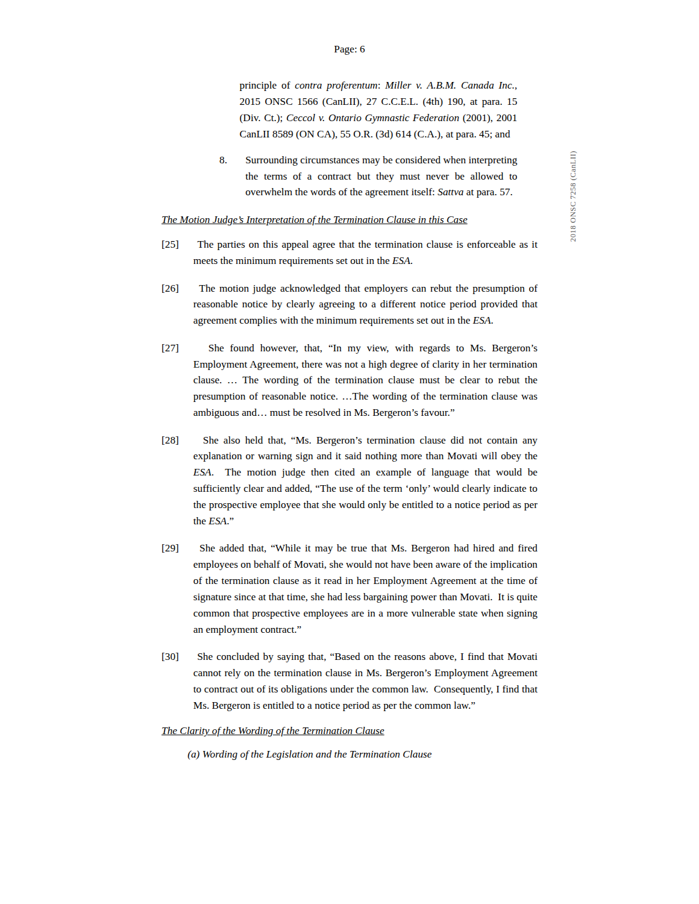Page: 6
2018 ONSC 7258 (CanLII)
principle of contra proferentum: Miller v. A.B.M. Canada Inc., 2015 ONSC 1566 (CanLII), 27 C.C.E.L. (4th) 190, at para. 15 (Div. Ct.); Ceccol v. Ontario Gymnastic Federation (2001), 2001 CanLII 8589 (ON CA), 55 O.R. (3d) 614 (C.A.), at para. 45; and
8. Surrounding circumstances may be considered when interpreting the terms of a contract but they must never be allowed to overwhelm the words of the agreement itself: Sattva at para. 57.
The Motion Judge’s Interpretation of the Termination Clause in this Case
[25] The parties on this appeal agree that the termination clause is enforceable as it meets the minimum requirements set out in the ESA.
[26] The motion judge acknowledged that employers can rebut the presumption of reasonable notice by clearly agreeing to a different notice period provided that agreement complies with the minimum requirements set out in the ESA.
[27] She found however, that, “In my view, with regards to Ms. Bergeron’s Employment Agreement, there was not a high degree of clarity in her termination clause. … The wording of the termination clause must be clear to rebut the presumption of reasonable notice. …The wording of the termination clause was ambiguous and… must be resolved in Ms. Bergeron’s favour.”
[28] She also held that, “Ms. Bergeron’s termination clause did not contain any explanation or warning sign and it said nothing more than Movati will obey the ESA. The motion judge then cited an example of language that would be sufficiently clear and added, “The use of the term ‘only’ would clearly indicate to the prospective employee that she would only be entitled to a notice period as per the ESA.”
[29] She added that, “While it may be true that Ms. Bergeron had hired and fired employees on behalf of Movati, she would not have been aware of the implication of the termination clause as it read in her Employment Agreement at the time of signature since at that time, she had less bargaining power than Movati. It is quite common that prospective employees are in a more vulnerable state when signing an employment contract.”
[30] She concluded by saying that, “Based on the reasons above, I find that Movati cannot rely on the termination clause in Ms. Bergeron’s Employment Agreement to contract out of its obligations under the common law. Consequently, I find that Ms. Bergeron is entitled to a notice period as per the common law.”
The Clarity of the Wording of the Termination Clause
(a) Wording of the Legislation and the Termination Clause